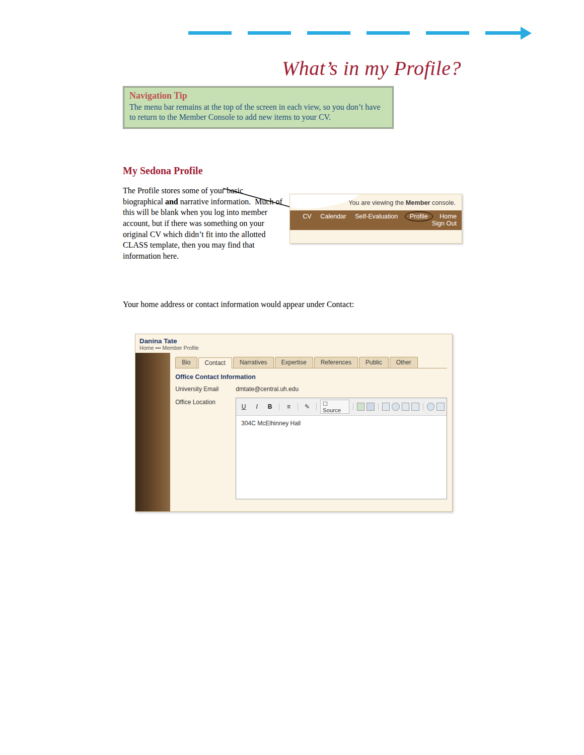What’s in my Profile?
Navigation Tip
The menu bar remains at the top of the screen in each view, so you don’t have to return to the Member Console to add new items to your CV.
My Sedona Profile
The Profile stores some of your basic biographical and narrative information. Much of this will be blank when you log into member account, but if there was something on your original CV which didn’t fit into the allotted CLASS template, then you may find that information here.
You are viewing the Member console.
CV Calendar Self-Evaluation Profile Home Sign Out
Your home address or contact information would appear under Contact:
Danina Tate
Home ••• Member Profile
Bio
Contact
Narratives
Expertise
References
Public
Other
Office Contact Information
University Email
dmtate@central.uh.edu
Office Location
U I B ≡ ✎ ☐ Source
304C McElhinney Hall